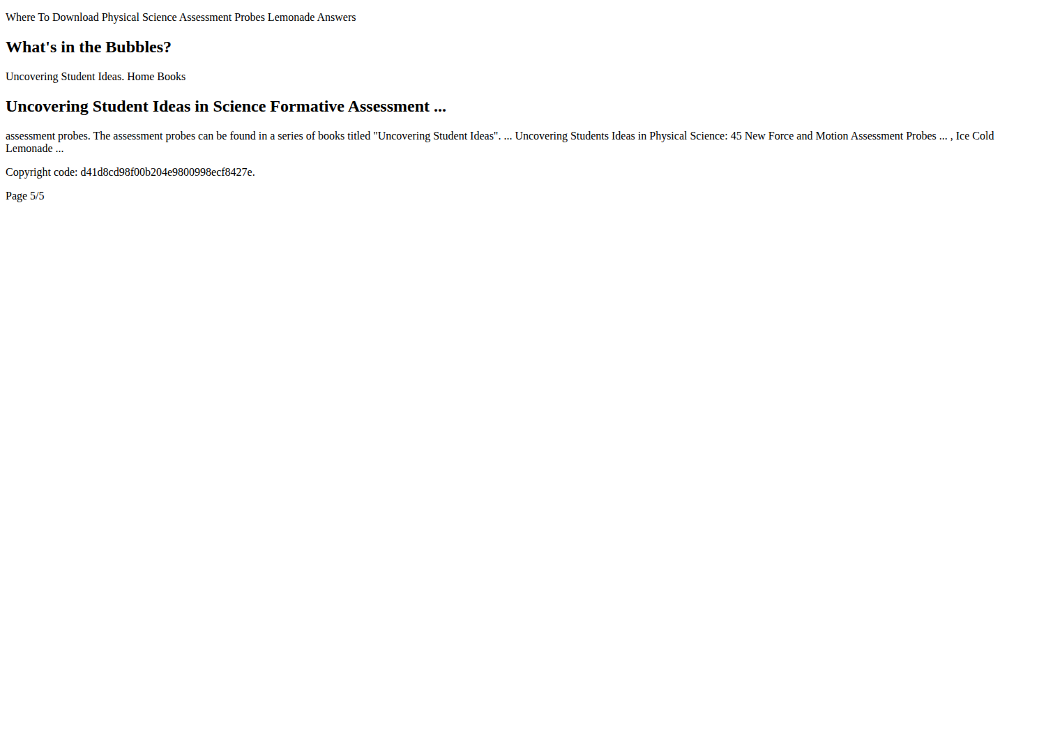Where To Download Physical Science Assessment Probes Lemonade Answers
What's in the Bubbles?
Uncovering Student Ideas. Home Books
Uncovering Student Ideas in Science Formative Assessment ...
assessment probes. The assessment probes can be found in a series of books titled "Uncovering Student Ideas". ... Uncovering Students Ideas in Physical Science: 45 New Force and Motion Assessment Probes ... , Ice Cold Lemonade ...
Copyright code: d41d8cd98f00b204e9800998ecf8427e.
Page 5/5